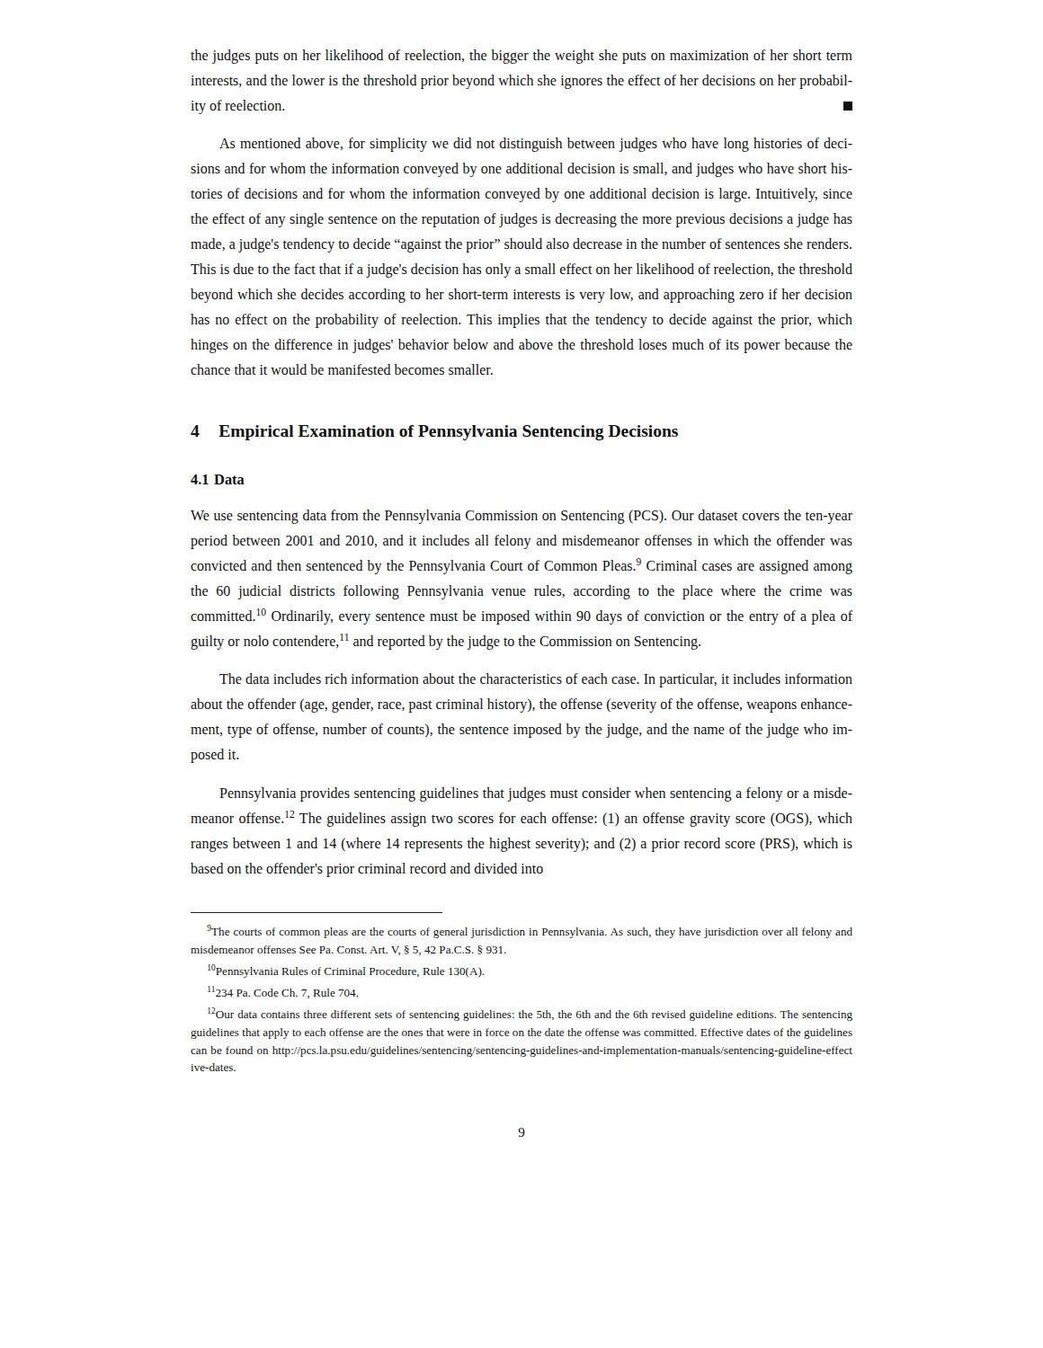the judges puts on her likelihood of reelection, the bigger the weight she puts on maximization of her short term interests, and the lower is the threshold prior beyond which she ignores the effect of her decisions on her probability of reelection.
As mentioned above, for simplicity we did not distinguish between judges who have long histories of decisions and for whom the information conveyed by one additional decision is small, and judges who have short histories of decisions and for whom the information conveyed by one additional decision is large. Intuitively, since the effect of any single sentence on the reputation of judges is decreasing the more previous decisions a judge has made, a judge's tendency to decide “against the prior” should also decrease in the number of sentences she renders. This is due to the fact that if a judge's decision has only a small effect on her likelihood of reelection, the threshold beyond which she decides according to her short-term interests is very low, and approaching zero if her decision has no effect on the probability of reelection. This implies that the tendency to decide against the prior, which hinges on the difference in judges' behavior below and above the threshold loses much of its power because the chance that it would be manifested becomes smaller.
4 Empirical Examination of Pennsylvania Sentencing Decisions
4.1 Data
We use sentencing data from the Pennsylvania Commission on Sentencing (PCS). Our dataset covers the ten-year period between 2001 and 2010, and it includes all felony and misdemeanor offenses in which the offender was convicted and then sentenced by the Pennsylvania Court of Common Pleas.9 Criminal cases are assigned among the 60 judicial districts following Pennsylvania venue rules, according to the place where the crime was committed.10 Ordinarily, every sentence must be imposed within 90 days of conviction or the entry of a plea of guilty or nolo contendere,11 and reported by the judge to the Commission on Sentencing.
The data includes rich information about the characteristics of each case. In particular, it includes information about the offender (age, gender, race, past criminal history), the offense (severity of the offense, weapons enhancement, type of offense, number of counts), the sentence imposed by the judge, and the name of the judge who imposed it.
Pennsylvania provides sentencing guidelines that judges must consider when sentencing a felony or a misdemeanor offense.12 The guidelines assign two scores for each offense: (1) an offense gravity score (OGS), which ranges between 1 and 14 (where 14 represents the highest severity); and (2) a prior record score (PRS), which is based on the offender's prior criminal record and divided into
9The courts of common pleas are the courts of general jurisdiction in Pennsylvania. As such, they have jurisdiction over all felony and misdemeanor offenses See Pa. Const. Art. V, § 5, 42 Pa.C.S. § 931.
10Pennsylvania Rules of Criminal Procedure, Rule 130(A).
11234 Pa. Code Ch. 7, Rule 704.
12Our data contains three different sets of sentencing guidelines: the 5th, the 6th and the 6th revised guideline editions. The sentencing guidelines that apply to each offense are the ones that were in force on the date the offense was committed. Effective dates of the guidelines can be found on http://pcs.la.psu.edu/guidelines/sentencing/sentencing-guidelines-and-implementation-manuals/sentencing-guideline-effective-dates.
9